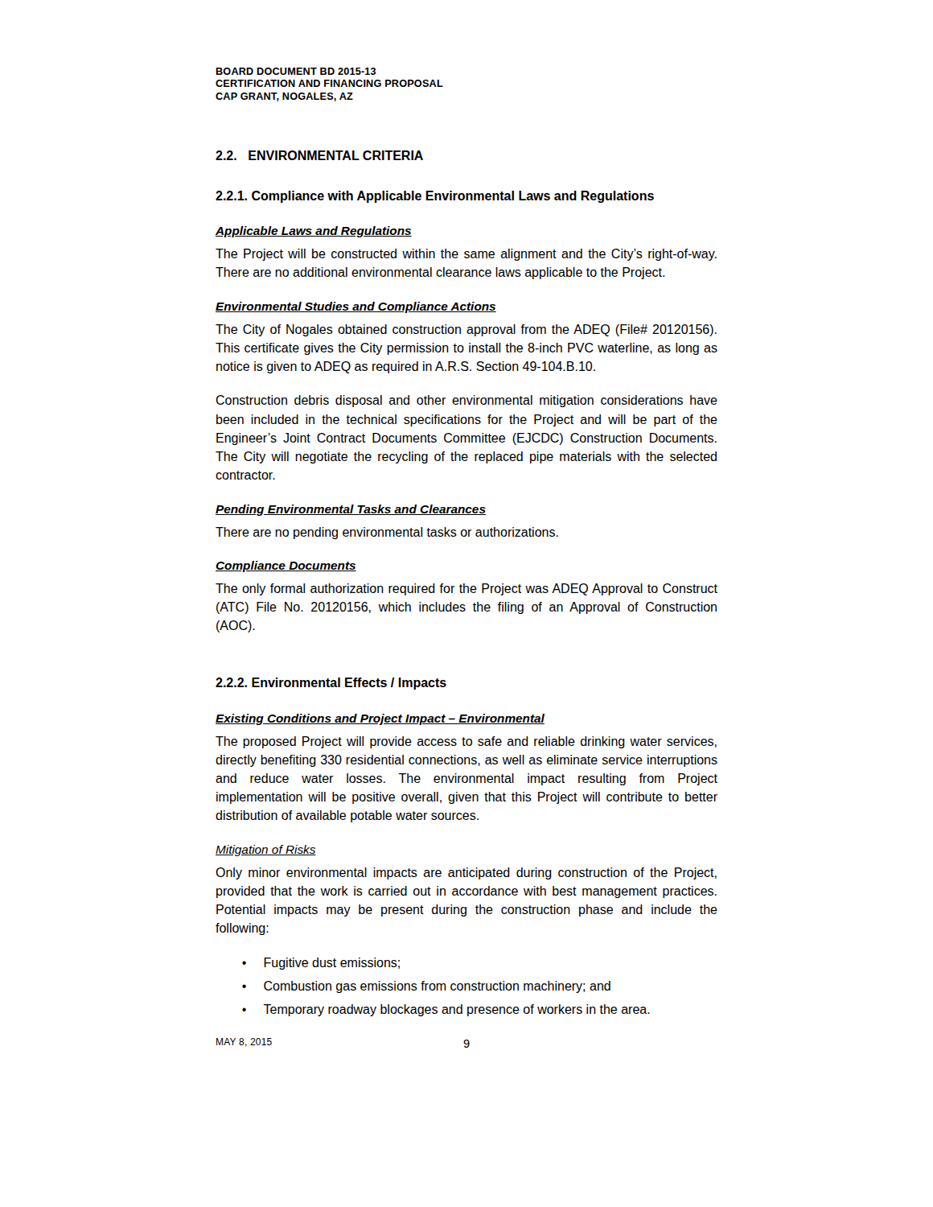Board Document BD 2015-13
Certification and Financing Proposal
CAP Grant, Nogales, AZ
2.2. ENVIRONMENTAL CRITERIA
2.2.1. Compliance with Applicable Environmental Laws and Regulations
Applicable Laws and Regulations
The Project will be constructed within the same alignment and the City’s right-of-way. There are no additional environmental clearance laws applicable to the Project.
Environmental Studies and Compliance Actions
The City of Nogales obtained construction approval from the ADEQ (File# 20120156). This certificate gives the City permission to install the 8-inch PVC waterline, as long as notice is given to ADEQ as required in A.R.S. Section 49-104.B.10.
Construction debris disposal and other environmental mitigation considerations have been included in the technical specifications for the Project and will be part of the Engineer’s Joint Contract Documents Committee (EJCDC) Construction Documents. The City will negotiate the recycling of the replaced pipe materials with the selected contractor.
Pending Environmental Tasks and Clearances
There are no pending environmental tasks or authorizations.
Compliance Documents
The only formal authorization required for the Project was ADEQ Approval to Construct (ATC) File No. 20120156, which includes the filing of an Approval of Construction (AOC).
2.2.2. Environmental Effects / Impacts
Existing Conditions and Project Impact – Environmental
The proposed Project will provide access to safe and reliable drinking water services, directly benefiting 330 residential connections, as well as eliminate service interruptions and reduce water losses. The environmental impact resulting from Project implementation will be positive overall, given that this Project will contribute to better distribution of available potable water sources.
Mitigation of Risks
Only minor environmental impacts are anticipated during construction of the Project, provided that the work is carried out in accordance with best management practices. Potential impacts may be present during the construction phase and include the following:
Fugitive dust emissions;
Combustion gas emissions from construction machinery; and
Temporary roadway blockages and presence of workers in the area.
MAY 8, 2015 9